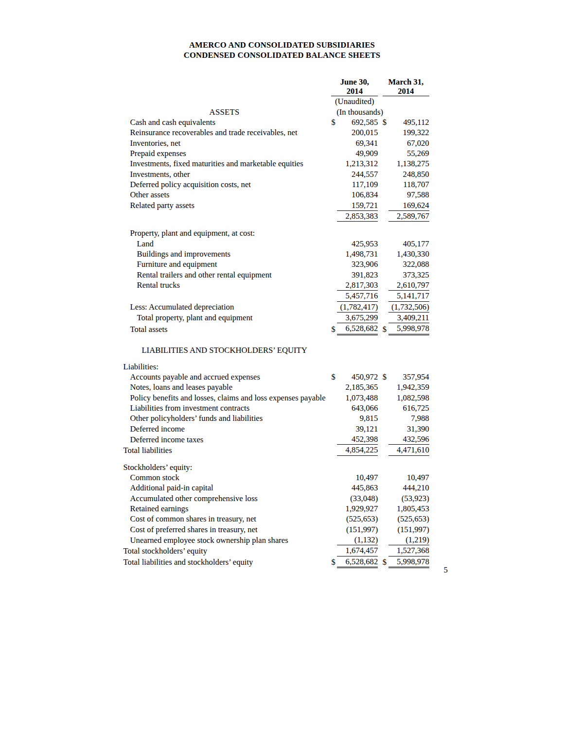AMERCO AND CONSOLIDATED SUBSIDIARIES CONDENSED CONSOLIDATED BALANCE SHEETS
| | | June 30, 2014 | | March 31, 2014 | |
| | | (Unaudited) | | | |
| ASSETS | | (In thousands) | | |
| Cash and cash equivalents | | $ | 692,585 | | $ | 495,112 | |
| Reinsurance recoverables and trade receivables, net | | | 200,015 | | | 199,322 | |
| Inventories, net | | | 69,341 | | | 67,020 | |
| Prepaid expenses | | | 49,909 | | | 55,269 | |
| Investments, fixed maturities and marketable equities | | | 1,213,312 | | | 1,138,275 | |
| Investments, other | | | 244,557 | | | 248,850 | |
| Deferred policy acquisition costs, net | | | 117,109 | | | 118,707 | |
| Other assets | | | 106,834 | | | 97,588 | |
| Related party assets | | | 159,721 | | | 169,624 | |
| | | | 2,853,383 | | | 2,589,767 | |
| Property, plant and equipment, at cost: | | | | | | | |
| Land | | | 425,953 | | | 405,177 | |
| Buildings and improvements | | | 1,498,731 | | | 1,430,330 | |
| Furniture and equipment | | | 323,906 | | | 322,088 | |
| Rental trailers and other rental equipment | | | 391,823 | | | 373,325 | |
| Rental trucks | | | 2,817,303 | | | 2,610,797 | |
| | | | 5,457,716 | | | 5,141,717 | |
| Less: Accumulated depreciation | | | (1,782,417) | | | (1,732,506) | |
| Total property, plant and equipment | | | 3,675,299 | | | 3,409,211 | |
| Total assets | | $ | 6,528,682 | | $ | 5,998,978 | |
| LIABILITIES AND STOCKHOLDERS’ EQUITY | | | | | | | |
| Liabilities: | | | | | | | |
| Accounts payable and accrued expenses | | $ | 450,972 | | $ | 357,954 | |
| Notes, loans and leases payable | | | 2,185,365 | | | 1,942,359 | |
| Policy benefits and losses, claims and loss expenses payable | | | 1,073,488 | | | 1,082,598 | |
| Liabilities from investment contracts | | | 643,066 | | | 616,725 | |
| Other policyholders’ funds and liabilities | | | 9,815 | | | 7,988 | |
| Deferred income | | | 39,121 | | | 31,390 | |
| Deferred income taxes | | | 452,398 | | | 432,596 | |
| Total liabilities | | | 4,854,225 | | | 4,471,610 | |
| Stockholders’ equity: | | | | | | | |
| Common stock | | | 10,497 | | | 10,497 | |
| Additional paid-in capital | | | 445,863 | | | 444,210 | |
| Accumulated other comprehensive loss | | | (33,048) | | | (53,923) | |
| Retained earnings | | | 1,929,927 | | | 1,805,453 | |
| Cost of common shares in treasury, net | | | (525,653) | | | (525,653) | |
| Cost of preferred shares in treasury, net | | | (151,997) | | | (151,997) | |
| Unearned employee stock ownership plan shares | | | (1,132) | | | (1,219) | |
| Total stockholders’ equity | | | 1,674,457 | | | 1,527,368 | |
| Total liabilities and stockholders’ equity | | $ | 6,528,682 | | $ | 5,998,978 | |
5